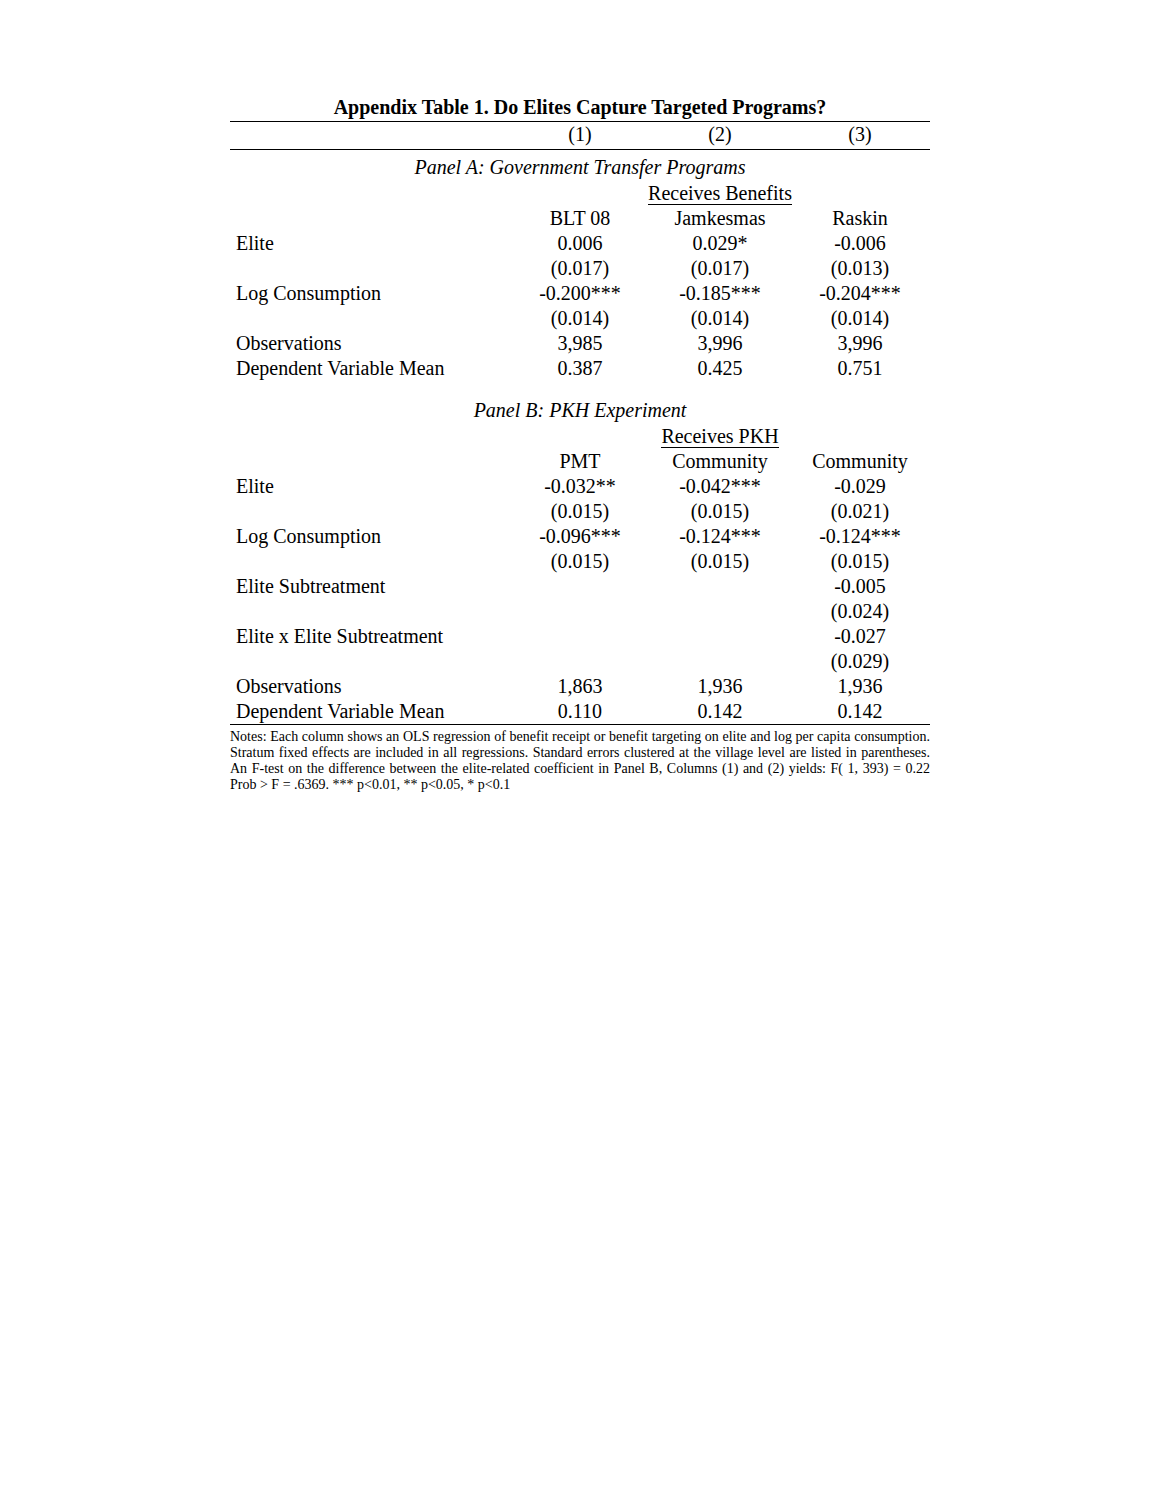Appendix Table 1. Do Elites Capture Targeted Programs?
| | (1) | (2) | (3) |
| Panel A: Government Transfer Programs |
| | Receives Benefits |
| | BLT 08 | Jamkesmas | Raskin |
| Elite | 0.006 | 0.029* | -0.006 |
| | (0.017) | (0.017) | (0.013) |
| Log Consumption | -0.200*** | -0.185*** | -0.204*** |
| | (0.014) | (0.014) | (0.014) |
| Observations | 3,985 | 3,996 | 3,996 |
| Dependent Variable Mean | 0.387 | 0.425 | 0.751 |
| Panel B: PKH Experiment |
| | Receives PKH |
| | PMT | Community | Community |
| Elite | -0.032** | -0.042*** | -0.029 |
| | (0.015) | (0.015) | (0.021) |
| Log Consumption | -0.096*** | -0.124*** | -0.124*** |
| | (0.015) | (0.015) | (0.015) |
| Elite Subtreatment | | | -0.005 |
| | | | (0.024) |
| Elite x Elite Subtreatment | | | -0.027 |
| | | | (0.029) |
| Observations | 1,863 | 1,936 | 1,936 |
| Dependent Variable Mean | 0.110 | 0.142 | 0.142 |
Notes: Each column shows an OLS regression of benefit receipt or benefit targeting on elite and log per capita consumption. Stratum fixed effects are included in all regressions. Standard errors clustered at the village level are listed in parentheses. An F-test on the difference between the elite-related coefficient in Panel B, Columns (1) and (2) yields: F( 1, 393) = 0.22 Prob > F = .6369. *** p<0.01, ** p<0.05, * p<0.1